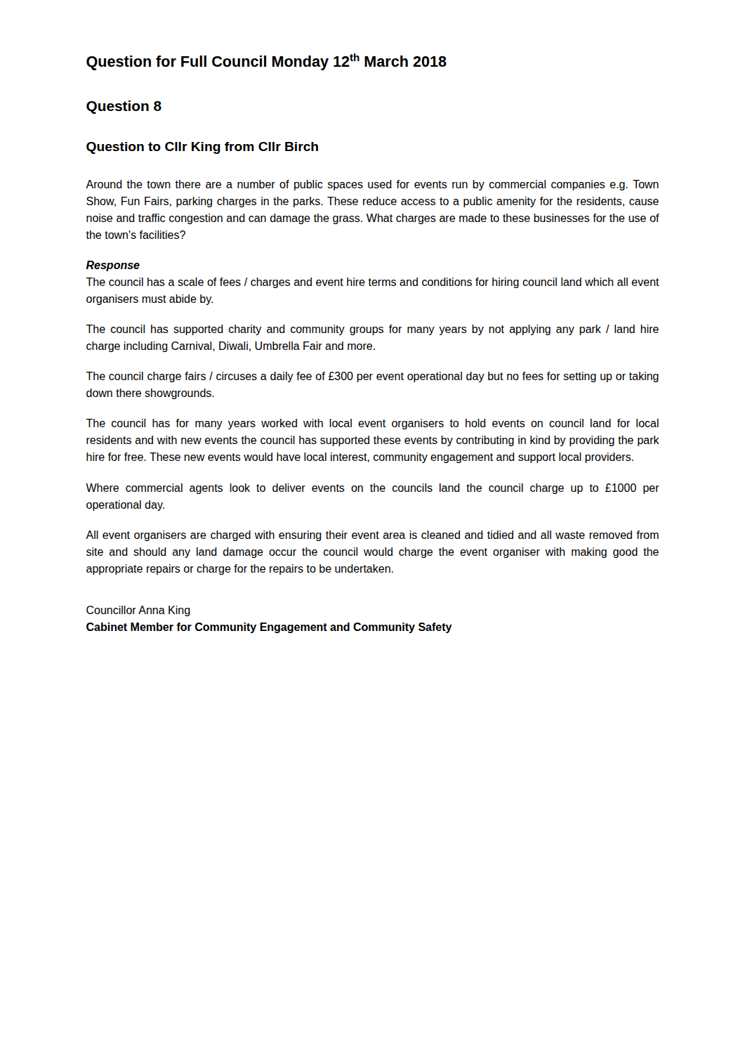Question for Full Council Monday 12th March 2018
Question 8
Question to Cllr King from Cllr Birch
Around the town there are a number of public spaces used for events run by commercial companies e.g. Town Show, Fun Fairs, parking charges in the parks. These reduce access to a public amenity for the residents, cause noise and traffic congestion and can damage the grass. What charges are made to these businesses for the use of the town's facilities?
Response
The council has a scale of fees / charges and event hire terms and conditions for hiring council land which all event organisers must abide by.
The council has supported charity and community groups for many years by not applying any park / land hire charge including Carnival, Diwali, Umbrella Fair and more.
The council charge fairs / circuses a daily fee of £300 per event operational day but no fees for setting up or taking down there showgrounds.
The council has for many years worked with local event organisers to hold events on council land for local residents and with new events the council has supported these events by contributing in kind by providing the park hire for free. These new events would have local interest, community engagement and support local providers.
Where commercial agents look to deliver events on the councils land the council charge up to £1000 per operational day.
All event organisers are charged with ensuring their event area is cleaned and tidied and all waste removed from site and should any land damage occur the council would charge the event organiser with making good the appropriate repairs or charge for the repairs to be undertaken.
Councillor Anna King
Cabinet Member for Community Engagement and Community Safety